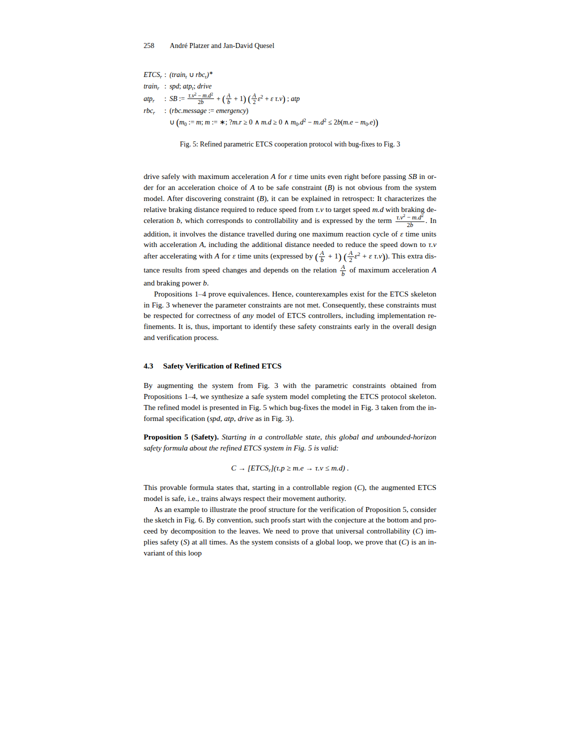258 André Platzer and Jan-David Quesel
| ETCS r | : | (train r ∪ rbc r ) ∗ |
| train r | : | spd ; atp r ; drive |
| atp r | : | SB := τ.v 2 − m.d 2 2 b + ( A b + 1 ) ( A 2 ε 2 + ε τ.v ) ; atp |
| rbc r | : | ( rbc.message := emergency ) |
| | | ∪ ( m 0 := m ; m := ∗; ? m.r ≥ 0 ∧ m.d ≥ 0 ∧ m 0 .d 2 − m.d 2 ≤ 2 b ( m.e − m 0 .e ) ) |
Fig. 5: Refined parametric ETCS cooperation protocol with bug-fixes to Fig. 3
drive safely with maximum acceleration A for ε time units even right before passing SB in order for an acceleration choice of A to be safe constraint (B) is not obvious from the system model. After discovering constraint (B), it can be explained in retrospect: It characterizes the relative braking distance required to reduce speed from τ.v to target speed m.d with braking deceleration b, which corresponds to controllability and is expressed by the term τ.v2 − m.d22b. In addition, it involves the distance travelled during one maximum reaction cycle of ε time units with acceleration A, including the additional distance needed to reduce the speed down to τ.v after accelerating with A for ε time units (expressed by (Ab + 1) (A 2 ε2 + ε τ.v)). This extra distance results from speed changes and depends on the relation Ab of maximum acceleration A and braking power b.
Propositions 1–4 prove equivalences. Hence, counterexamples exist for the ETCS skeleton in Fig. 3 whenever the parameter constraints are not met. Consequently, these constraints must be respected for correctness of any model of ETCS controllers, including implementation refinements. It is, thus, important to identify these safety constraints early in the overall design and verification process.
4.3 Safety Verification of Refined ETCS
By augmenting the system from Fig. 3 with the parametric constraints obtained from Propositions 1–4, we synthesize a safe system model completing the ETCS protocol skeleton. The refined model is presented in Fig. 5 which bug-fixes the model in Fig. 3 taken from the informal specification (spd, atp, drive as in Fig. 3).
Proposition 5 (Safety). Starting in a controllable state, this global and unbounded-horizon safety formula about the refined ETCS system in Fig. 5 is valid:
C → [ETCSr](τ.p ≥ m.e → τ.v ≤ m.d) .
This provable formula states that, starting in a controllable region (C), the augmented ETCS model is safe, i.e., trains always respect their movement authority.
As an example to illustrate the proof structure for the verification of Proposition 5, consider the sketch in Fig. 6. By convention, such proofs start with the conjecture at the bottom and proceed by decomposition to the leaves. We need to prove that universal controllability (C) implies safety (S) at all times. As the system consists of a global loop, we prove that (C) is an invariant of this loop